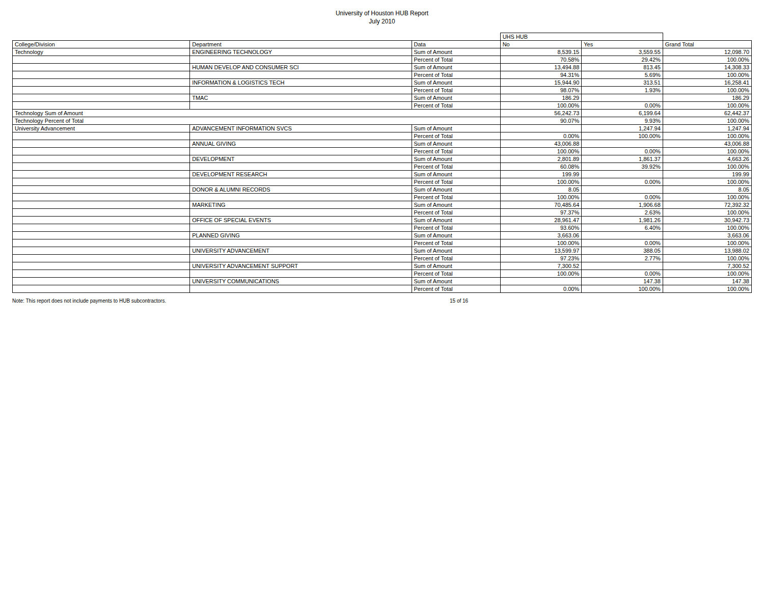University of Houston HUB Report
July 2010
| | | | UHS HUB | |
| College/Division | Department | Data | No | Yes | Grand Total |
| Technology | ENGINEERING TECHNOLOGY | Sum of Amount | 8,539.15 | 3,559.55 | 12,098.70 |
| | | Percent of Total | 70.58% | 29.42% | 100.00% |
| | HUMAN DEVELOP AND CONSUMER SCI | Sum of Amount | 13,494.88 | 813.45 | 14,308.33 |
| | | Percent of Total | 94.31% | 5.69% | 100.00% |
| | INFORMATION & LOGISTICS TECH | Sum of Amount | 15,944.90 | 313.51 | 16,258.41 |
| | | Percent of Total | 98.07% | 1.93% | 100.00% |
| | TMAC | Sum of Amount | 186.29 | | 186.29 |
| | | Percent of Total | 100.00% | 0.00% | 100.00% |
| Technology Sum of Amount | 56,242.73 | 6,199.64 | 62,442.37 |
| Technology Percent of Total | 90.07% | 9.93% | 100.00% |
| University Advancement | ADVANCEMENT INFORMATION SVCS | Sum of Amount | | 1,247.94 | 1,247.94 |
| | | Percent of Total | 0.00% | 100.00% | 100.00% |
| | ANNUAL GIVING | Sum of Amount | 43,006.88 | | 43,006.88 |
| | | Percent of Total | 100.00% | 0.00% | 100.00% |
| | DEVELOPMENT | Sum of Amount | 2,801.89 | 1,861.37 | 4,663.26 |
| | | Percent of Total | 60.08% | 39.92% | 100.00% |
| | DEVELOPMENT RESEARCH | Sum of Amount | 199.99 | | 199.99 |
| | | Percent of Total | 100.00% | 0.00% | 100.00% |
| | DONOR & ALUMNI RECORDS | Sum of Amount | 8.05 | | 8.05 |
| | | Percent of Total | 100.00% | 0.00% | 100.00% |
| | MARKETING | Sum of Amount | 70,485.64 | 1,906.68 | 72,392.32 |
| | | Percent of Total | 97.37% | 2.63% | 100.00% |
| | OFFICE OF SPECIAL EVENTS | Sum of Amount | 28,961.47 | 1,981.26 | 30,942.73 |
| | | Percent of Total | 93.60% | 6.40% | 100.00% |
| | PLANNED GIVING | Sum of Amount | 3,663.06 | | 3,663.06 |
| | | Percent of Total | 100.00% | 0.00% | 100.00% |
| | UNIVERSITY ADVANCEMENT | Sum of Amount | 13,599.97 | 388.05 | 13,988.02 |
| | | Percent of Total | 97.23% | 2.77% | 100.00% |
| | UNIVERSITY ADVANCEMENT SUPPORT | Sum of Amount | 7,300.52 | | 7,300.52 |
| | | Percent of Total | 100.00% | 0.00% | 100.00% |
| | UNIVERSITY COMMUNICATIONS | Sum of Amount | | 147.38 | 147.38 |
| | | Percent of Total | 0.00% | 100.00% | 100.00% |
Note: This report does not include payments to HUB subcontractors.
15 of 16